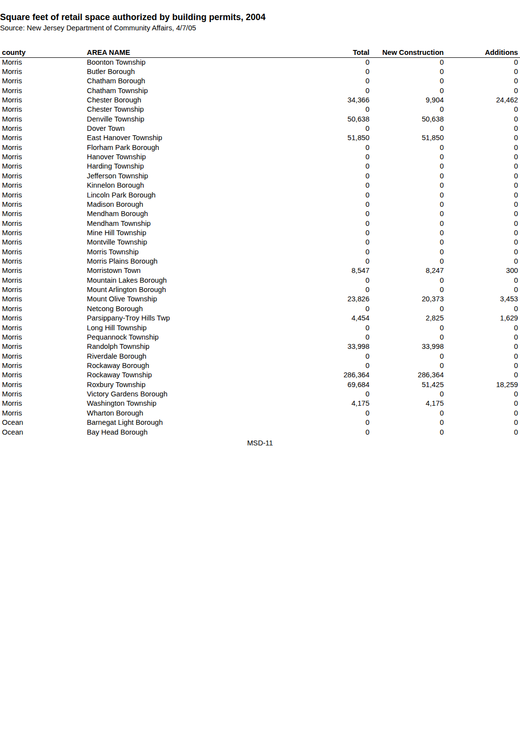Square feet of retail space authorized by building permits, 2004
Source: New Jersey Department of Community Affairs, 4/7/05
| county | AREA NAME | Total | New Construction | Additions |
| --- | --- | --- | --- | --- |
| Morris | Boonton Township | 0 | 0 | 0 |
| Morris | Butler Borough | 0 | 0 | 0 |
| Morris | Chatham Borough | 0 | 0 | 0 |
| Morris | Chatham Township | 0 | 0 | 0 |
| Morris | Chester Borough | 34,366 | 9,904 | 24,462 |
| Morris | Chester Township | 0 | 0 | 0 |
| Morris | Denville Township | 50,638 | 50,638 | 0 |
| Morris | Dover Town | 0 | 0 | 0 |
| Morris | East Hanover Township | 51,850 | 51,850 | 0 |
| Morris | Florham Park Borough | 0 | 0 | 0 |
| Morris | Hanover Township | 0 | 0 | 0 |
| Morris | Harding Township | 0 | 0 | 0 |
| Morris | Jefferson Township | 0 | 0 | 0 |
| Morris | Kinnelon Borough | 0 | 0 | 0 |
| Morris | Lincoln Park Borough | 0 | 0 | 0 |
| Morris | Madison Borough | 0 | 0 | 0 |
| Morris | Mendham Borough | 0 | 0 | 0 |
| Morris | Mendham Township | 0 | 0 | 0 |
| Morris | Mine Hill Township | 0 | 0 | 0 |
| Morris | Montville Township | 0 | 0 | 0 |
| Morris | Morris Township | 0 | 0 | 0 |
| Morris | Morris Plains Borough | 0 | 0 | 0 |
| Morris | Morristown Town | 8,547 | 8,247 | 300 |
| Morris | Mountain Lakes Borough | 0 | 0 | 0 |
| Morris | Mount Arlington Borough | 0 | 0 | 0 |
| Morris | Mount Olive Township | 23,826 | 20,373 | 3,453 |
| Morris | Netcong Borough | 0 | 0 | 0 |
| Morris | Parsippany-Troy Hills Twp | 4,454 | 2,825 | 1,629 |
| Morris | Long Hill Township | 0 | 0 | 0 |
| Morris | Pequannock Township | 0 | 0 | 0 |
| Morris | Randolph Township | 33,998 | 33,998 | 0 |
| Morris | Riverdale Borough | 0 | 0 | 0 |
| Morris | Rockaway Borough | 0 | 0 | 0 |
| Morris | Rockaway Township | 286,364 | 286,364 | 0 |
| Morris | Roxbury Township | 69,684 | 51,425 | 18,259 |
| Morris | Victory Gardens Borough | 0 | 0 | 0 |
| Morris | Washington Township | 4,175 | 4,175 | 0 |
| Morris | Wharton Borough | 0 | 0 | 0 |
| Ocean | Barnegat Light Borough | 0 | 0 | 0 |
| Ocean | Bay Head Borough | 0 | 0 | 0 |
MSD-11